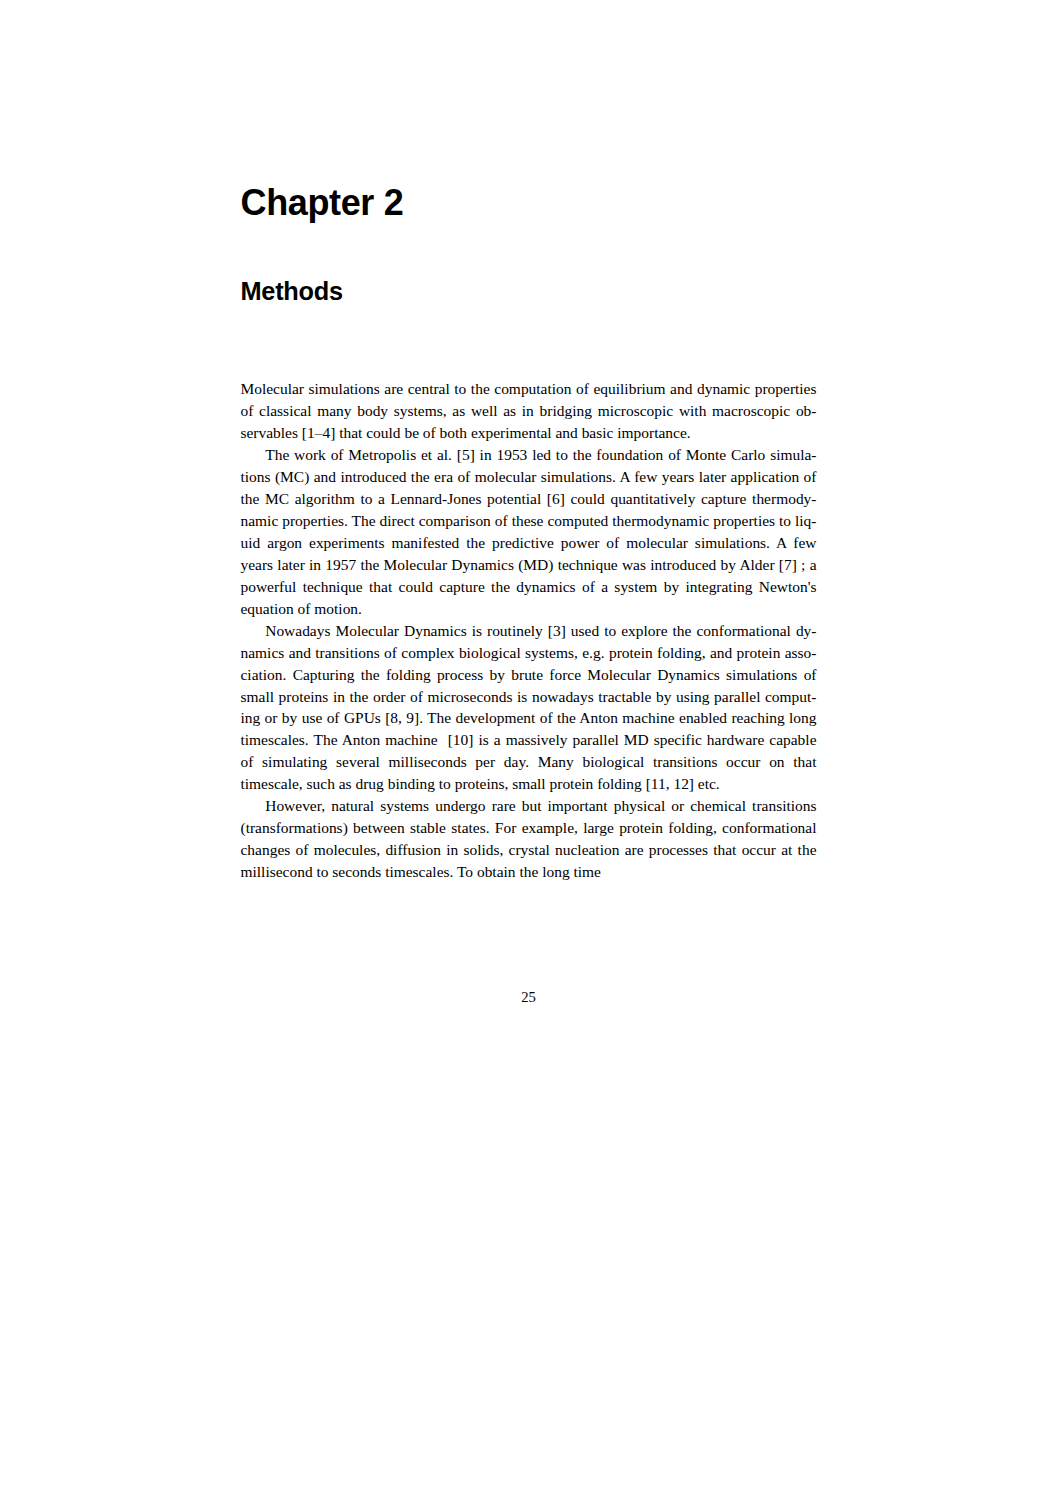Chapter 2
Methods
Molecular simulations are central to the computation of equilibrium and dynamic properties of classical many body systems, as well as in bridging microscopic with macroscopic observables [1–4] that could be of both experimental and basic importance.
The work of Metropolis et al. [5] in 1953 led to the foundation of Monte Carlo simulations (MC) and introduced the era of molecular simulations. A few years later application of the MC algorithm to a Lennard-Jones potential [6] could quantitatively capture thermodynamic properties. The direct comparison of these computed thermodynamic properties to liquid argon experiments manifested the predictive power of molecular simulations. A few years later in 1957 the Molecular Dynamics (MD) technique was introduced by Alder [7] ; a powerful technique that could capture the dynamics of a system by integrating Newton's equation of motion.
Nowadays Molecular Dynamics is routinely [3] used to explore the conformational dynamics and transitions of complex biological systems, e.g. protein folding, and protein association. Capturing the folding process by brute force Molecular Dynamics simulations of small proteins in the order of microseconds is nowadays tractable by using parallel computing or by use of GPUs [8, 9]. The development of the Anton machine enabled reaching long timescales. The Anton machine [10] is a massively parallel MD specific hardware capable of simulating several milliseconds per day. Many biological transitions occur on that timescale, such as drug binding to proteins, small protein folding [11, 12] etc.
However, natural systems undergo rare but important physical or chemical transitions (transformations) between stable states. For example, large protein folding, conformational changes of molecules, diffusion in solids, crystal nucleation are processes that occur at the millisecond to seconds timescales. To obtain the long time
25